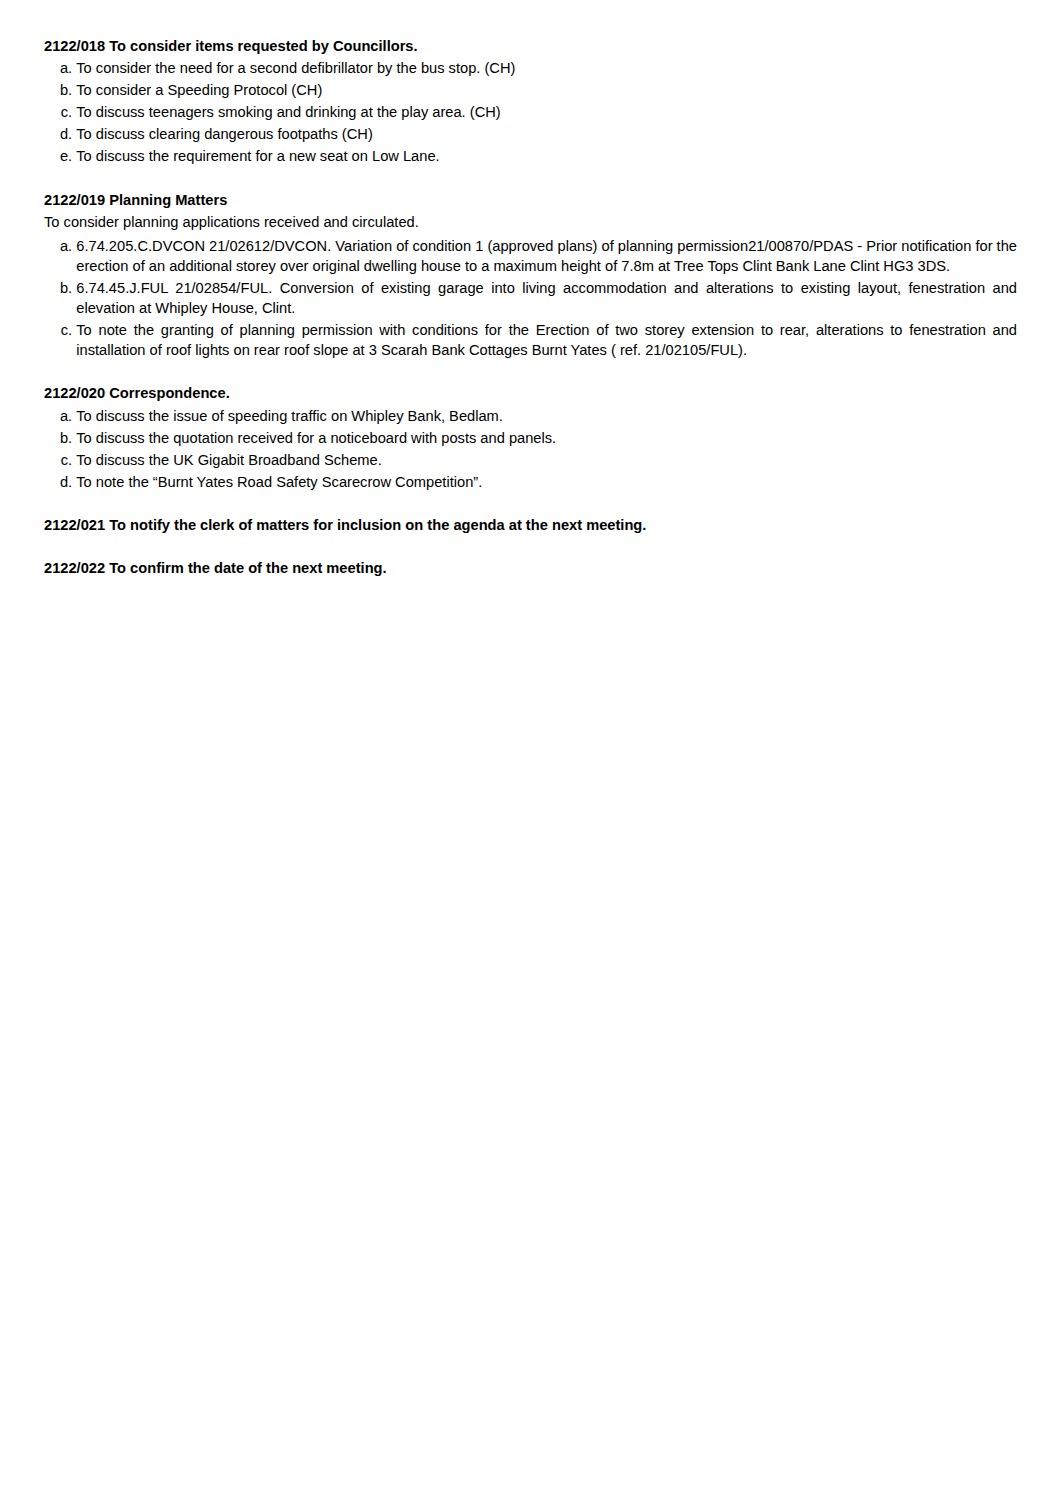2122/018 To consider items requested by Councillors.
To consider the need for a second defibrillator by the bus stop. (CH)
To consider a Speeding Protocol (CH)
To discuss teenagers smoking and drinking at the play area. (CH)
To discuss clearing dangerous footpaths (CH)
To discuss the requirement for a new seat on Low Lane.
2122/019 Planning Matters
To consider planning applications received and circulated.
6.74.205.C.DVCON 21/02612/DVCON. Variation of condition 1 (approved plans) of planning permission21/00870/PDAS - Prior notification for the erection of an additional storey over original dwelling house to a maximum height of 7.8m at Tree Tops Clint Bank Lane Clint HG3 3DS.
6.74.45.J.FUL 21/02854/FUL. Conversion of existing garage into living accommodation and alterations to existing layout, fenestration and elevation at Whipley House, Clint.
To note the granting of planning permission with conditions for the Erection of two storey extension to rear, alterations to fenestration and installation of roof lights on rear roof slope at 3 Scarah Bank Cottages Burnt Yates ( ref. 21/02105/FUL).
2122/020 Correspondence.
To discuss the issue of speeding traffic on Whipley Bank, Bedlam.
To discuss the quotation received for a noticeboard with posts and panels.
To discuss the UK Gigabit Broadband Scheme.
To note the “Burnt Yates Road Safety Scarecrow Competition”.
2122/021 To notify the clerk of matters for inclusion on the agenda at the next meeting.
2122/022 To confirm the date of the next meeting.